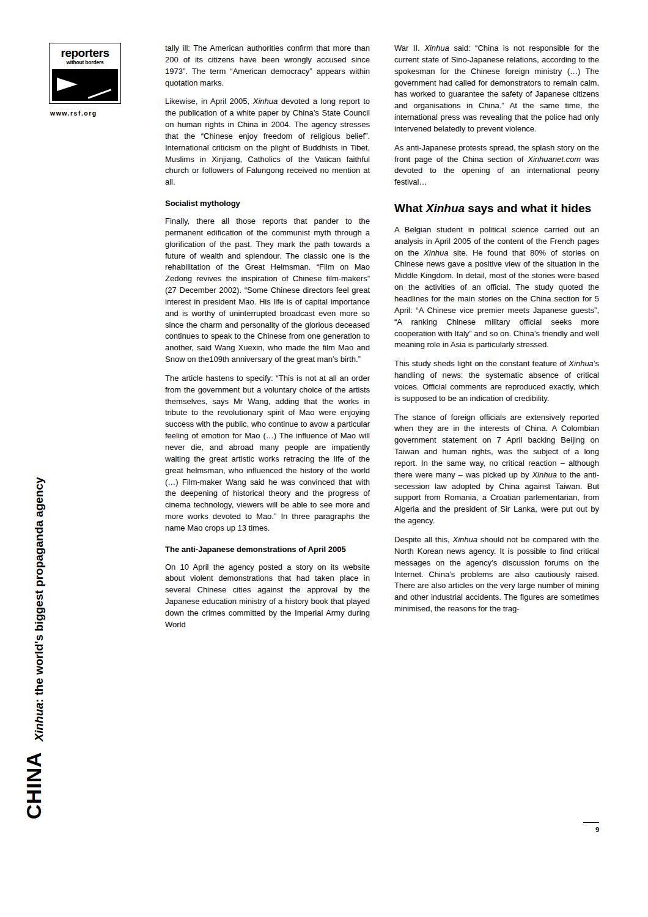reporters
without borders
www.rsf.org
CHINA Xinhua: the world's biggest propaganda agency
tally ill: The American authorities confirm that more than 200 of its citizens have been wrongly accused since 1973”. The term “American democracy” appears within quotation marks.
Likewise, in April 2005, Xinhua devoted a long report to the publication of a white paper by China’s State Council on human rights in China in 2004. The agency stresses that the “Chinese enjoy freedom of religious belief”. International criticism on the plight of Buddhists in Tibet, Muslims in Xinjiang, Catholics of the Vatican faithful church or followers of Falungong received no mention at all.
Socialist mythology
Finally, there all those reports that pander to the permanent edification of the communist myth through a glorification of the past. They mark the path towards a future of wealth and splendour. The classic one is the rehabilitation of the Great Helmsman. “Film on Mao Zedong revives the inspiration of Chinese film-makers” (27 December 2002). “Some Chinese directors feel great interest in president Mao. His life is of capital importance and is worthy of uninterrupted broadcast even more so since the charm and personality of the glorious deceased continues to speak to the Chinese from one generation to another, said Wang Xuexin, who made the film Mao and Snow on the109th anniversary of the great man’s birth.”
The article hastens to specify: “This is not at all an order from the government but a voluntary choice of the artists themselves, says Mr Wang, adding that the works in tribute to the revolutionary spirit of Mao were enjoying success with the public, who continue to avow a particular feeling of emotion for Mao (…) The influence of Mao will never die, and abroad many people are impatiently waiting the great artistic works retracing the life of the great helmsman, who influenced the history of the world (…) Film-maker Wang said he was convinced that with the deepening of historical theory and the progress of cinema technology, viewers will be able to see more and more works devoted to Mao.” In three paragraphs the name Mao crops up 13 times.
The anti-Japanese demonstrations of April 2005
On 10 April the agency posted a story on its website about violent demonstrations that had taken place in several Chinese cities against the approval by the Japanese education ministry of a history book that played down the crimes committed by the Imperial Army during World
War II. Xinhua said: “China is not responsible for the current state of Sino-Japanese relations, according to the spokesman for the Chinese foreign ministry (…) The government had called for demonstrators to remain calm, has worked to guarantee the safety of Japanese citizens and organisations in China.” At the same time, the international press was revealing that the police had only intervened belatedly to prevent violence.
As anti-Japanese protests spread, the splash story on the front page of the China section of Xinhuanet.com was devoted to the opening of an international peony festival…
What Xinhua says and what it hides
A Belgian student in political science carried out an analysis in April 2005 of the content of the French pages on the Xinhua site. He found that 80% of stories on Chinese news gave a positive view of the situation in the Middle Kingdom. In detail, most of the stories were based on the activities of an official. The study quoted the headlines for the main stories on the China section for 5 April: “A Chinese vice premier meets Japanese guests”, “A ranking Chinese military official seeks more cooperation with Italy” and so on. China’s friendly and well meaning role in Asia is particularly stressed.
This study sheds light on the constant feature of Xinhua’s handling of news: the systematic absence of critical voices. Official comments are reproduced exactly, which is supposed to be an indication of credibility.
The stance of foreign officials are extensively reported when they are in the interests of China. A Colombian government statement on 7 April backing Beijing on Taiwan and human rights, was the subject of a long report. In the same way, no critical reaction – although there were many – was picked up by Xinhua to the anti-secession law adopted by China against Taiwan. But support from Romania, a Croatian parlementarian, from Algeria and the president of Sir Lanka, were put out by the agency.
Despite all this, Xinhua should not be compared with the North Korean news agency. It is possible to find critical messages on the agency’s discussion forums on the Internet. China’s problems are also cautiously raised. There are also articles on the very large number of mining and other industrial accidents. The figures are sometimes minimised, the reasons for the trag-
9